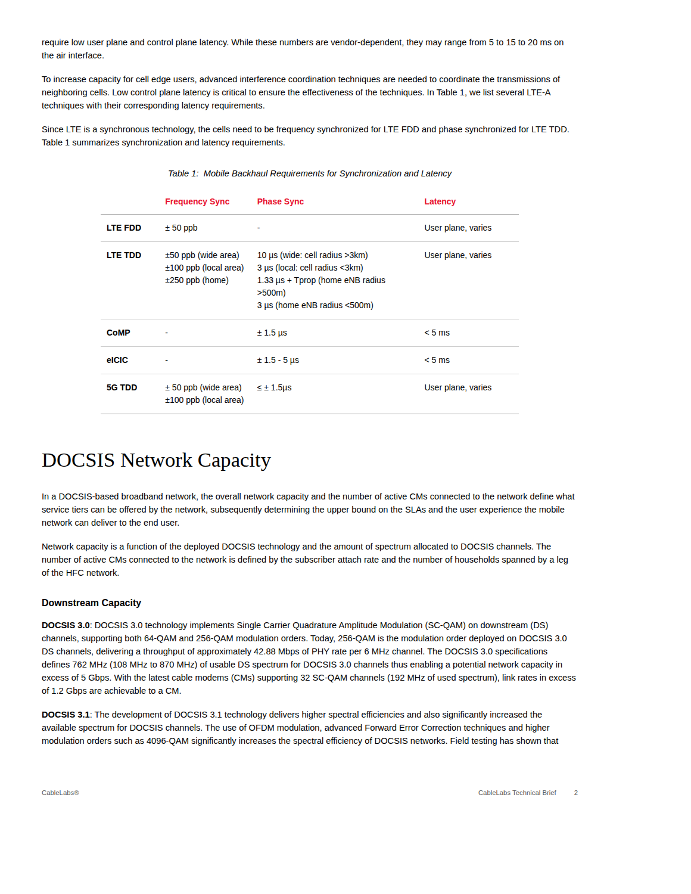require low user plane and control plane latency. While these numbers are vendor-dependent, they may range from 5 to 15 to 20 ms on the air interface.
To increase capacity for cell edge users, advanced interference coordination techniques are needed to coordinate the transmissions of neighboring cells. Low control plane latency is critical to ensure the effectiveness of the techniques. In Table 1, we list several LTE-A techniques with their corresponding latency requirements.
Since LTE is a synchronous technology, the cells need to be frequency synchronized for LTE FDD and phase synchronized for LTE TDD. Table 1 summarizes synchronization and latency requirements.
Table 1: Mobile Backhaul Requirements for Synchronization and Latency
| | Frequency Sync | Phase Sync | Latency |
| --- | --- | --- | --- |
| LTE FDD | ± 50 ppb | - | User plane, varies |
| LTE TDD | ±50 ppb (wide area) ±100 ppb (local area) ±250 ppb (home) | 10 µs (wide: cell radius >3km) 3 µs (local: cell radius <3km) 1.33 µs + Tprop (home eNB radius >500m) 3 µs (home eNB radius <500m) | User plane, varies |
| CoMP | - | ± 1.5 µs | < 5 ms |
| eICIC | - | ± 1.5 - 5 µs | < 5 ms |
| 5G TDD | ± 50 ppb (wide area) ±100 ppb (local area) | ≤ ± 1.5µs | User plane, varies |
DOCSIS Network Capacity
In a DOCSIS-based broadband network, the overall network capacity and the number of active CMs connected to the network define what service tiers can be offered by the network, subsequently determining the upper bound on the SLAs and the user experience the mobile network can deliver to the end user.
Network capacity is a function of the deployed DOCSIS technology and the amount of spectrum allocated to DOCSIS channels. The number of active CMs connected to the network is defined by the subscriber attach rate and the number of households spanned by a leg of the HFC network.
Downstream Capacity
DOCSIS 3.0: DOCSIS 3.0 technology implements Single Carrier Quadrature Amplitude Modulation (SC-QAM) on downstream (DS) channels, supporting both 64-QAM and 256-QAM modulation orders. Today, 256-QAM is the modulation order deployed on DOCSIS 3.0 DS channels, delivering a throughput of approximately 42.88 Mbps of PHY rate per 6 MHz channel. The DOCSIS 3.0 specifications defines 762 MHz (108 MHz to 870 MHz) of usable DS spectrum for DOCSIS 3.0 channels thus enabling a potential network capacity in excess of 5 Gbps. With the latest cable modems (CMs) supporting 32 SC-QAM channels (192 MHz of used spectrum), link rates in excess of 1.2 Gbps are achievable to a CM.
DOCSIS 3.1: The development of DOCSIS 3.1 technology delivers higher spectral efficiencies and also significantly increased the available spectrum for DOCSIS channels. The use of OFDM modulation, advanced Forward Error Correction techniques and higher modulation orders such as 4096-QAM significantly increases the spectral efficiency of DOCSIS networks. Field testing has shown that
CableLabs®
CableLabs Technical Brief2